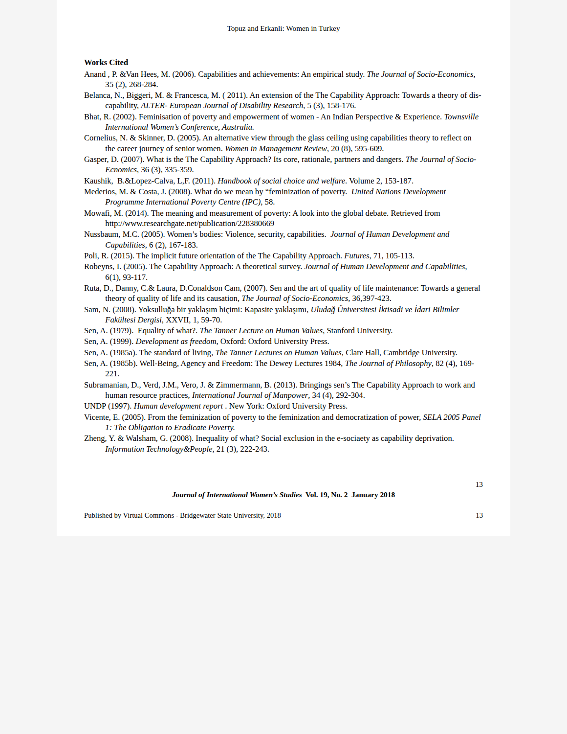Topuz and Erkanli: Women in Turkey
Works Cited
Anand , P. &Van Hees, M. (2006). Capabilities and achievements: An empirical study. The Journal of Socio-Economics, 35 (2), 268-284.
Belanca, N., Biggeri, M. & Francesca, M. ( 2011). An extension of the The Capability Approach: Towards a theory of dis-capability, ALTER- European Journal of Disability Research, 5 (3), 158-176.
Bhat, R. (2002). Feminisation of poverty and empowerment of women - An Indian Perspective & Experience. Townsville International Women’s Conference, Australia.
Cornelius, N. & Skinner, D. (2005). An alternative view through the glass ceiling using capabilities theory to reflect on the career journey of senior women. Women in Management Review, 20 (8), 595-609.
Gasper, D. (2007). What is the The Capability Approach? Its core, rationale, partners and dangers. The Journal of Socio-Ecnomics, 36 (3), 335-359.
Kaushik, B.&Lopez-Calva, L,F. (2011). Handbook of social choice and welfare. Volume 2, 153-187.
Mederios, M. & Costa, J. (2008). What do we mean by “feminization of poverty. United Nations Development Programme International Poverty Centre (IPC), 58.
Mowafi, M. (2014). The meaning and measurement of poverty: A look into the global debate. Retrieved from http://www.researchgate.net/publication/228380669
Nussbaum, M.C. (2005). Women’s bodies: Violence, security, capabilities. Journal of Human Development and Capabilities, 6 (2), 167-183.
Poli, R. (2015). The implicit future orientation of the The Capability Approach. Futures, 71, 105-113.
Robeyns, I. (2005). The Capability Approach: A theoretical survey. Journal of Human Development and Capabilities, 6(1), 93-117.
Ruta, D., Danny, C.& Laura, D.Conaldson Cam, (2007). Sen and the art of quality of life maintenance: Towards a general theory of quality of life and its causation, The Journal of Socio-Economics, 36,397-423.
Sam, N. (2008). Yoksulluğa bir yaklaşım biçimi: Kapasite yaklaşımı, Uludağ Üniversitesi İktisadi ve İdari Bilimler Fakültesi Dergisi, XXVII, 1, 59-70.
Sen, A. (1979). Equality of what?. The Tanner Lecture on Human Values, Stanford University.
Sen, A. (1999). Development as freedom, Oxford: Oxford University Press.
Sen, A. (1985a). The standard of living, The Tanner Lectures on Human Values, Clare Hall, Cambridge University.
Sen, A. (1985b). Well-Being, Agency and Freedom: The Dewey Lectures 1984, The Journal of Philosophy, 82 (4), 169-221.
Subramanian, D., Verd, J.M., Vero, J. & Zimmermann, B. (2013). Bringings sen’s The Capability Approach to work and human resource practices, International Journal of Manpower, 34 (4), 292-304.
UNDP (1997). Human development report . New York: Oxford University Press.
Vicente, E. (2005). From the feminization of poverty to the feminization and democratization of power, SELA 2005 Panel 1: The Obligation to Eradicate Poverty.
Zheng, Y. & Walsham, G. (2008). Inequality of what? Social exclusion in the e-sociaety as capability deprivation. Information Technology&People, 21 (3), 222-243.
13
Journal of International Women’s Studies Vol. 19, No. 2 January 2018
Published by Virtual Commons - Bridgewater State University, 2018
13